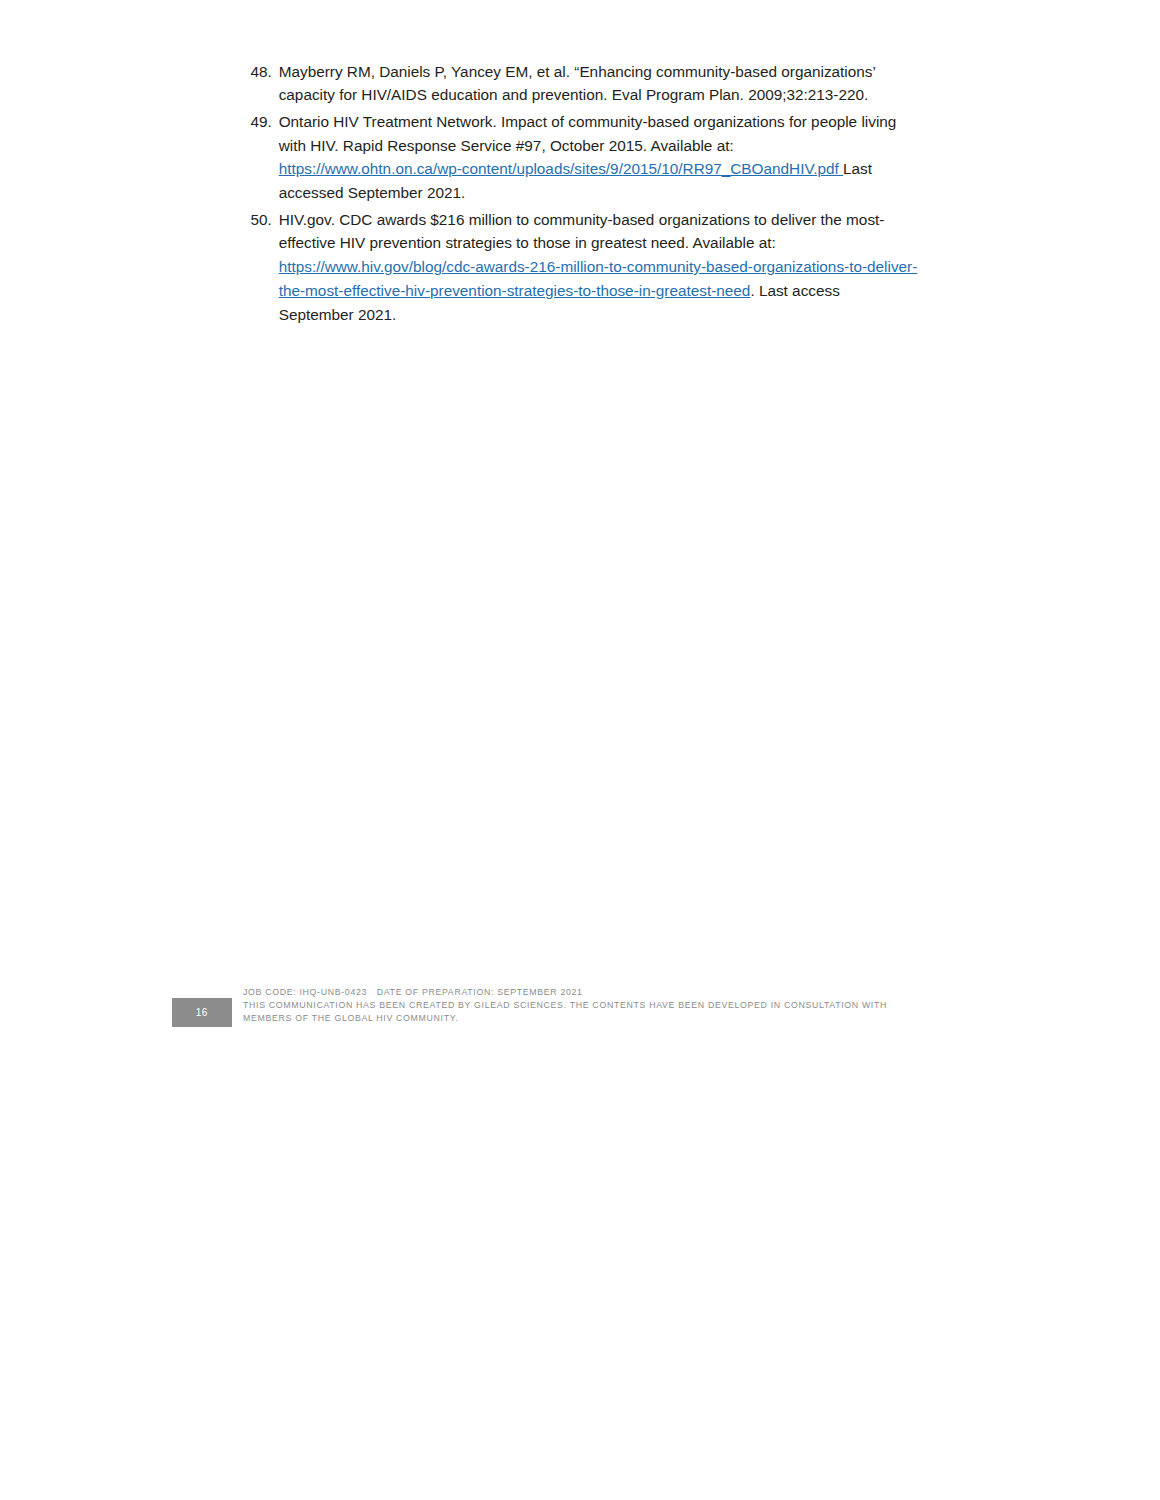48. Mayberry RM, Daniels P, Yancey EM, et al. “Enhancing community-based organizations’ capacity for HIV/AIDS education and prevention. Eval Program Plan. 2009;32:213-220.
49. Ontario HIV Treatment Network. Impact of community-based organizations for people living with HIV. Rapid Response Service #97, October 2015. Available at: https://www.ohtn.on.ca/wp-content/uploads/sites/9/2015/10/RR97_CBOandHIV.pdf Last accessed September 2021.
50. HIV.gov. CDC awards $216 million to community-based organizations to deliver the most-effective HIV prevention strategies to those in greatest need. Available at: https://www.hiv.gov/blog/cdc-awards-216-million-to-community-based-organizations-to-deliver-the-most-effective-hiv-prevention-strategies-to-those-in-greatest-need. Last access September 2021.
16
JOB CODE: IHQ-UNB-0423 DATE OF PREPARATION: SEPTEMBER 2021
THIS COMMUNICATION HAS BEEN CREATED BY GILEAD SCIENCES. THE CONTENTS HAVE BEEN DEVELOPED IN CONSULTATION WITH MEMBERS OF THE GLOBAL HIV COMMUNITY.